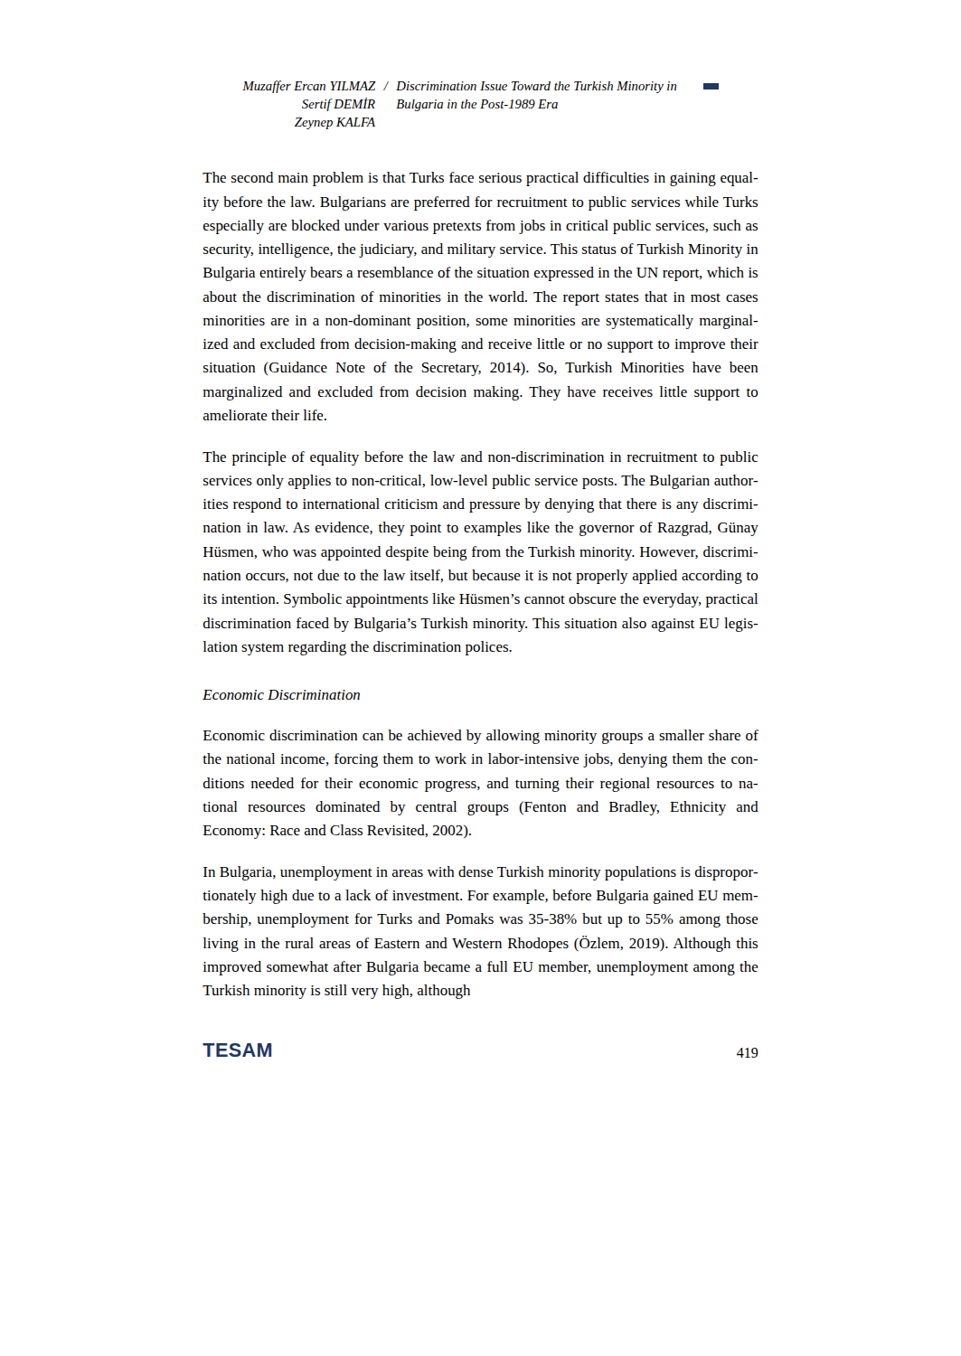Muzaffer Ercan YILMAZ
Sertif DEMİR
Zeynep KALFA
/
Discrimination Issue Toward the Turkish Minority in Bulgaria in the Post-1989 Era
The second main problem is that Turks face serious practical difficulties in gaining equality before the law. Bulgarians are preferred for recruitment to public services while Turks especially are blocked under various pretexts from jobs in critical public services, such as security, intelligence, the judiciary, and military service. This status of Turkish Minority in Bulgaria entirely bears a resemblance of the situation expressed in the UN report, which is about the discrimination of minorities in the world. The report states that in most cases minorities are in a non-dominant position, some minorities are systematically marginalized and excluded from decision-making and receive little or no support to improve their situation (Guidance Note of the Secretary, 2014). So, Turkish Minorities have been marginalized and excluded from decision making. They have receives little support to ameliorate their life.
The principle of equality before the law and non-discrimination in recruitment to public services only applies to non-critical, low-level public service posts. The Bulgarian authorities respond to international criticism and pressure by denying that there is any discrimination in law. As evidence, they point to examples like the governor of Razgrad, Günay Hüsmen, who was appointed despite being from the Turkish minority. However, discrimination occurs, not due to the law itself, but because it is not properly applied according to its intention. Symbolic appointments like Hüsmen’s cannot obscure the everyday, practical discrimination faced by Bulgaria’s Turkish minority. This situation also against EU legislation system regarding the discrimination polices.
Economic Discrimination
Economic discrimination can be achieved by allowing minority groups a smaller share of the national income, forcing them to work in labor-intensive jobs, denying them the conditions needed for their economic progress, and turning their regional resources to national resources dominated by central groups (Fenton and Bradley, Ethnicity and Economy: Race and Class Revisited, 2002).
In Bulgaria, unemployment in areas with dense Turkish minority populations is disproportionately high due to a lack of investment. For example, before Bulgaria gained EU membership, unemployment for Turks and Pomaks was 35-38% but up to 55% among those living in the rural areas of Eastern and Western Rhodopes (Özlem, 2019). Although this improved somewhat after Bulgaria became a full EU member, unemployment among the Turkish minority is still very high, although
TESAM
419